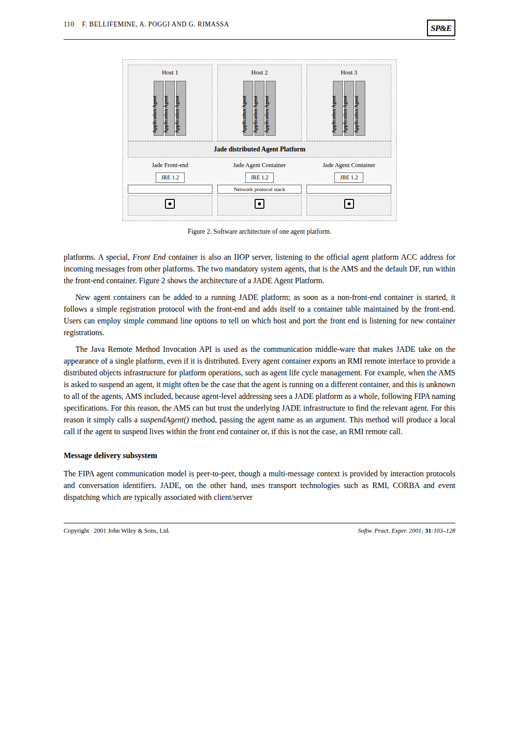110 F. BELLIFEMINE, A. POGGI AND G. RIMASSA
SP&E
Host 1
Application Agent
Application Agent
Application Agent
Host 2
Application Agent
Application Agent
Application Agent
Host 3
Application Agent
Application Agent
Application Agent
Jade distributed Agent Platform
Jade Front-end
Jade Agent Container
Jade Agent Container
JRE 1.2
JRE 1.2
JRE 1.2
Network protocol stack
Figure 2. Software architecture of one agent platform.
platforms. A special, Front End container is also an IIOP server, listening to the official agent platform ACC address for incoming messages from other platforms. The two mandatory system agents, that is the AMS and the default DF, run within the front-end container. Figure 2 shows the architecture of a JADE Agent Platform.
New agent containers can be added to a running JADE platform; as soon as a non-front-end container is started, it follows a simple registration protocol with the front-end and adds itself to a container table maintained by the front-end. Users can employ simple command line options to tell on which host and port the front end is listening for new container registrations.
The Java Remote Method Invocation API is used as the communication middle-ware that makes JADE take on the appearance of a single platform, even if it is distributed. Every agent container exports an RMI remote interface to provide a distributed objects infrastructure for platform operations, such as agent life cycle management. For example, when the AMS is asked to suspend an agent, it might often be the case that the agent is running on a different container, and this is unknown to all of the agents, AMS included, because agent-level addressing sees a JADE platform as a whole, following FIPA naming specifications. For this reason, the AMS can but trust the underlying JADE infrastructure to find the relevant agent. For this reason it simply calls a suspendAgent() method, passing the agent name as an argument. This method will produce a local call if the agent to suspend lives within the front end container or, if this is not the case, an RMI remote call.
Message delivery subsystem
The FIPA agent communication model is peer-to-peer, though a multi-message context is provided by interaction protocols and conversation identifiers. JADE, on the other hand, uses transport technologies such as RMI, CORBA and event dispatching which are typically associated with client/server
Copyright 2001 John Wiley & Sons, Ltd.
Softw. Pract. Exper. 2001; 31:103–128